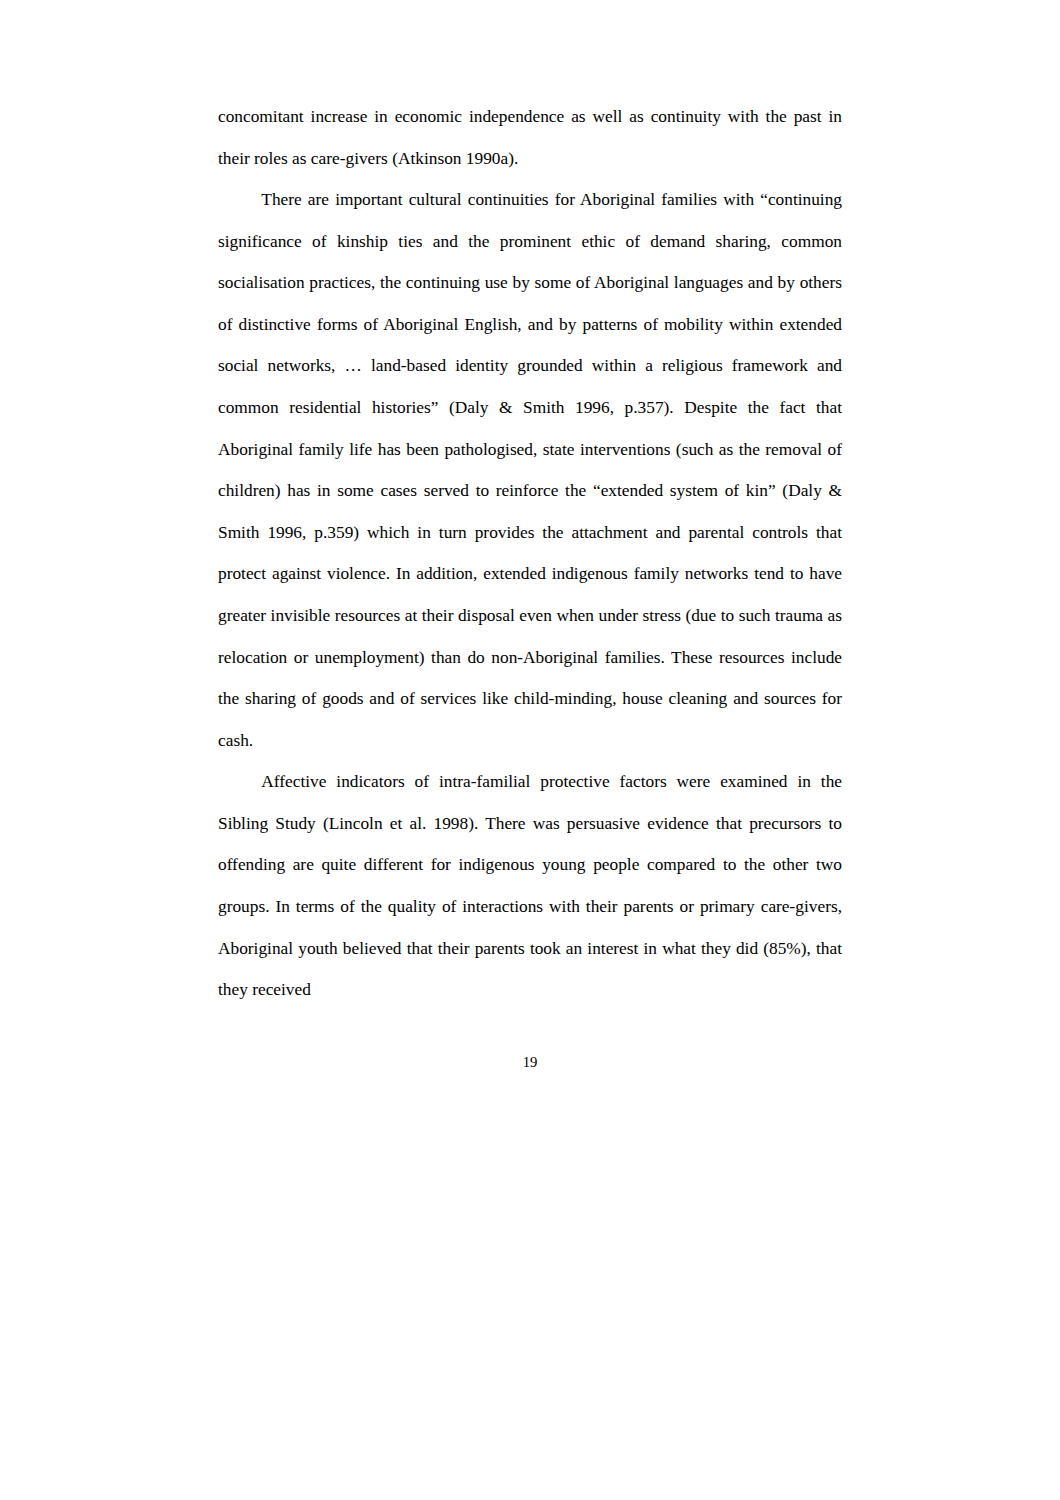concomitant increase in economic independence as well as continuity with the past in their roles as care-givers (Atkinson 1990a).
There are important cultural continuities for Aboriginal families with “continuing significance of kinship ties and the prominent ethic of demand sharing, common socialisation practices, the continuing use by some of Aboriginal languages and by others of distinctive forms of Aboriginal English, and by patterns of mobility within extended social networks, … land-based identity grounded within a religious framework and common residential histories” (Daly & Smith 1996, p.357). Despite the fact that Aboriginal family life has been pathologised, state interventions (such as the removal of children) has in some cases served to reinforce the “extended system of kin” (Daly & Smith 1996, p.359) which in turn provides the attachment and parental controls that protect against violence. In addition, extended indigenous family networks tend to have greater invisible resources at their disposal even when under stress (due to such trauma as relocation or unemployment) than do non-Aboriginal families. These resources include the sharing of goods and of services like child-minding, house cleaning and sources for cash.
Affective indicators of intra-familial protective factors were examined in the Sibling Study (Lincoln et al. 1998). There was persuasive evidence that precursors to offending are quite different for indigenous young people compared to the other two groups. In terms of the quality of interactions with their parents or primary care-givers, Aboriginal youth believed that their parents took an interest in what they did (85%), that they received
19